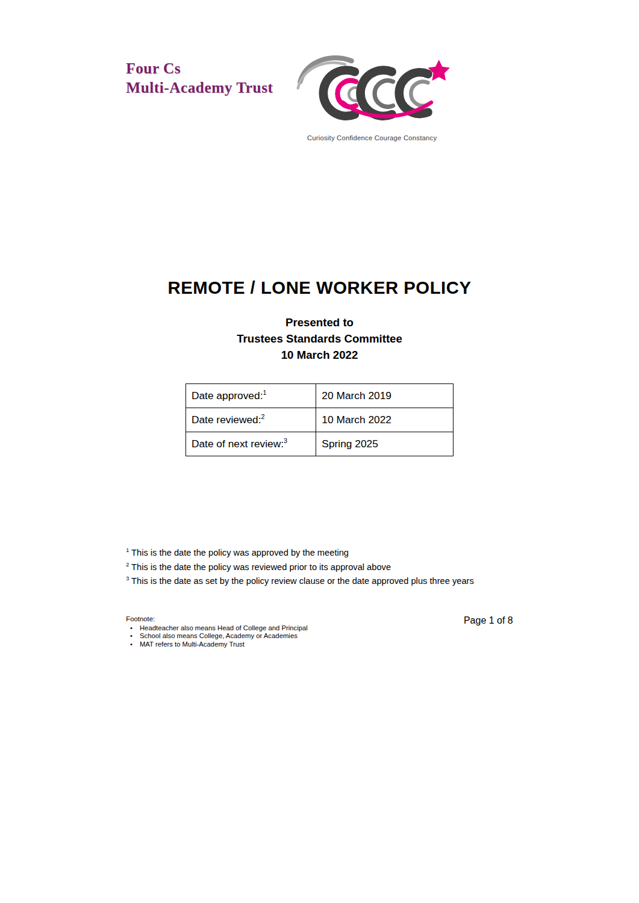Four Cs
Multi-Academy Trust
Curiosity Confidence Courage Constancy
REMOTE / LONE WORKER POLICY
Presented to
Trustees Standards Committee
10 March 2022
| Date approved: 1 | 20 March 2019 |
| Date reviewed: 2 | 10 March 2022 |
| Date of next review: 3 | Spring 2025 |
1 This is the date the policy was approved by the meeting
2 This is the date the policy was reviewed prior to its approval above
3 This is the date as set by the policy review clause or the date approved plus three years
Footnote:
Headteacher also means Head of College and Principal
School also means College, Academy or Academies
MAT refers to Multi-Academy Trust
Page 1 of 8